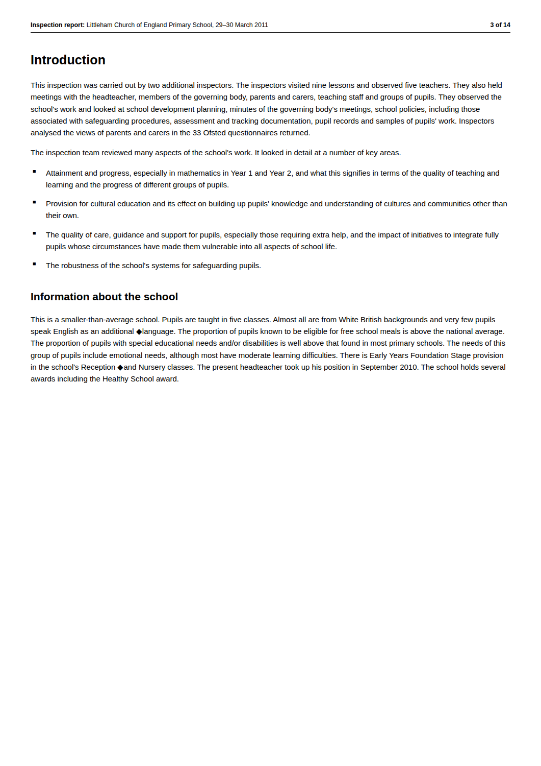Inspection report: Littleham Church of England Primary School, 29–30 March 2011
3 of 14
Introduction
This inspection was carried out by two additional inspectors. The inspectors visited nine lessons and observed five teachers. They also held meetings with the headteacher, members of the governing body, parents and carers, teaching staff and groups of pupils. They observed the school's work and looked at school development planning, minutes of the governing body's meetings, school policies, including those associated with safeguarding procedures, assessment and tracking documentation, pupil records and samples of pupils' work. Inspectors analysed the views of parents and carers in the 33 Ofsted questionnaires returned.
The inspection team reviewed many aspects of the school's work. It looked in detail at a number of key areas.
Attainment and progress, especially in mathematics in Year 1 and Year 2, and what this signifies in terms of the quality of teaching and learning and the progress of different groups of pupils.
Provision for cultural education and its effect on building up pupils' knowledge and understanding of cultures and communities other than their own.
The quality of care, guidance and support for pupils, especially those requiring extra help, and the impact of initiatives to integrate fully pupils whose circumstances have made them vulnerable into all aspects of school life.
The robustness of the school's systems for safeguarding pupils.
Information about the school
This is a smaller-than-average school. Pupils are taught in five classes. Almost all are from White British backgrounds and very few pupils speak English as an additional ◆language. The proportion of pupils known to be eligible for free school meals is above the national average. The proportion of pupils with special educational needs and/or disabilities is well above that found in most primary schools. The needs of this group of pupils include emotional needs, although most have moderate learning difficulties. There is Early Years Foundation Stage provision in the school's Reception ◆and Nursery classes. The present headteacher took up his position in September 2010. The school holds several awards including the Healthy School award.